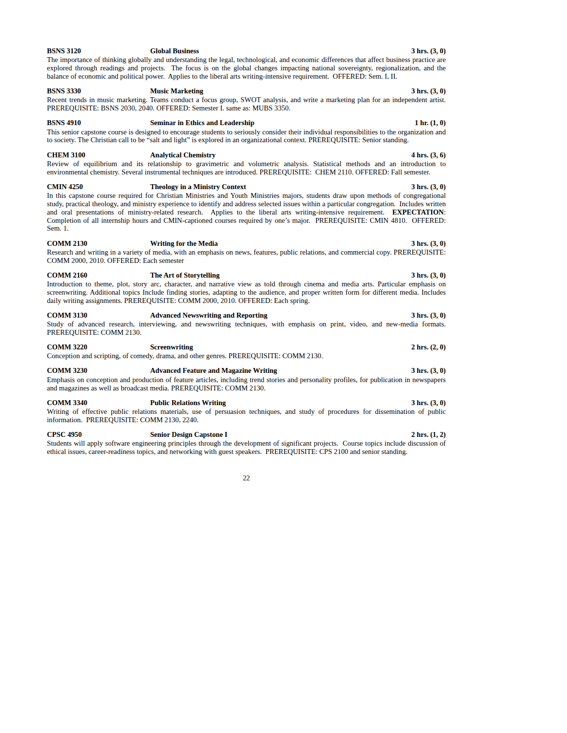BSNS 3120 Global Business 3 hrs. (3, 0)
The importance of thinking globally and understanding the legal, technological, and economic differences that affect business practice are explored through readings and projects. The focus is on the global changes impacting national sovereignty, regionalization, and the balance of economic and political power. Applies to the liberal arts writing-intensive requirement. OFFERED: Sem. I, II.
BSNS 3330 Music Marketing 3 hrs. (3, 0)
Recent trends in music marketing. Teams conduct a focus group, SWOT analysis, and write a marketing plan for an independent artist. PREREQUISITE: BSNS 2030, 2040. OFFERED: Semester I. same as: MUBS 3350.
BSNS 4910 Seminar in Ethics and Leadership 1 hr. (1, 0)
This senior capstone course is designed to encourage students to seriously consider their individual responsibilities to the organization and to society. The Christian call to be “salt and light” is explored in an organizational context. PREREQUISITE: Senior standing.
CHEM 3100 Analytical Chemistry 4 hrs. (3, 6)
Review of equilibrium and its relationship to gravimetric and volumetric analysis. Statistical methods and an introduction to environmental chemistry. Several instrumental techniques are introduced. PREREQUISITE: CHEM 2110. OFFERED: Fall semester.
CMIN 4250 Theology in a Ministry Context 3 hrs. (3, 0)
In this capstone course required for Christian Ministries and Youth Ministries majors, students draw upon methods of congregational study, practical theology, and ministry experience to identify and address selected issues within a particular congregation. Includes written and oral presentations of ministry-related research. Applies to the liberal arts writing-intensive requirement. EXPECTATION: Completion of all internship hours and CMIN-captioned courses required by one’s major. PREREQUISITE: CMIN 4810. OFFERED: Sem. 1.
COMM 2130 Writing for the Media 3 hrs. (3, 0)
Research and writing in a variety of media, with an emphasis on news, features, public relations, and commercial copy. PREREQUISITE: COMM 2000, 2010. OFFERED: Each semester
COMM 2160 The Art of Storytelling 3 hrs. (3, 0)
Introduction to theme, plot, story arc, character, and narrative view as told through cinema and media arts. Particular emphasis on screenwriting. Additional topics Include finding stories, adapting to the audience, and proper written form for different media. Includes daily writing assignments. PREREQUISITE: COMM 2000, 2010. OFFERED: Each spring.
COMM 3130 Advanced Newswriting and Reporting 3 hrs. (3, 0)
Study of advanced research, interviewing, and newswriting techniques, with emphasis on print, video, and new-media formats. PREREQUISITE: COMM 2130.
COMM 3220 Screenwriting 2 hrs. (2, 0)
Conception and scripting, of comedy, drama, and other genres. PREREQUISITE: COMM 2130.
COMM 3230 Advanced Feature and Magazine Writing 3 hrs. (3, 0)
Emphasis on conception and production of feature articles, including trend stories and personality profiles, for publication in newspapers and magazines as well as broadcast media. PREREQUISITE: COMM 2130.
COMM 3340 Public Relations Writing 3 hrs. (3, 0)
Writing of effective public relations materials, use of persuasion techniques, and study of procedures for dissemination of public information. PREREQUISITE: COMM 2130, 2240.
CPSC 4950 Senior Design Capstone I 2 hrs. (1, 2)
Students will apply software engineering principles through the development of significant projects. Course topics include discussion of ethical issues, career-readiness topics, and networking with guest speakers. PREREQUISITE: CPS 2100 and senior standing.
22